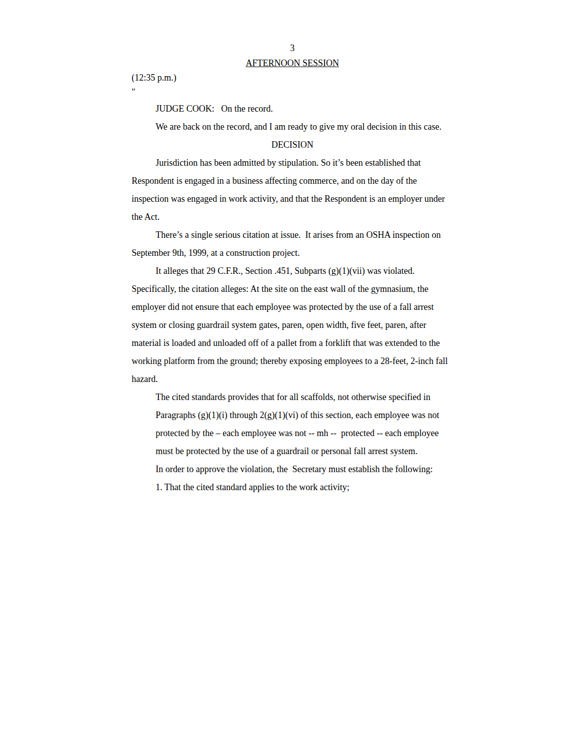3
AFTERNOON SESSION
(12:35 p.m.)
″
JUDGE COOK: On the record.
We are back on the record, and I am ready to give my oral decision in this case.
DECISION
Jurisdiction has been admitted by stipulation. So it’s been established that Respondent is engaged in a business affecting commerce, and on the day of the inspection was engaged in work activity, and that the Respondent is an employer under the Act.
There’s a single serious citation at issue. It arises from an OSHA inspection on September 9th, 1999, at a construction project.
It alleges that 29 C.F.R., Section .451, Subparts (g)(1)(vii) was violated. Specifically, the citation alleges: At the site on the east wall of the gymnasium, the employer did not ensure that each employee was protected by the use of a fall arrest system or closing guardrail system gates, paren, open width, five feet, paren, after material is loaded and unloaded off of a pallet from a forklift that was extended to the working platform from the ground; thereby exposing employees to a 28-feet, 2-inch fall hazard.
The cited standards provides that for all scaffolds, not otherwise specified in Paragraphs (g)(1)(i) through 2(g)(1)(vi) of this section, each employee was not protected by the – each employee was not -- mh -- protected -- each employee must be protected by the use of a guardrail or personal fall arrest system.
In order to approve the violation, the Secretary must establish the following:
1. That the cited standard applies to the work activity;